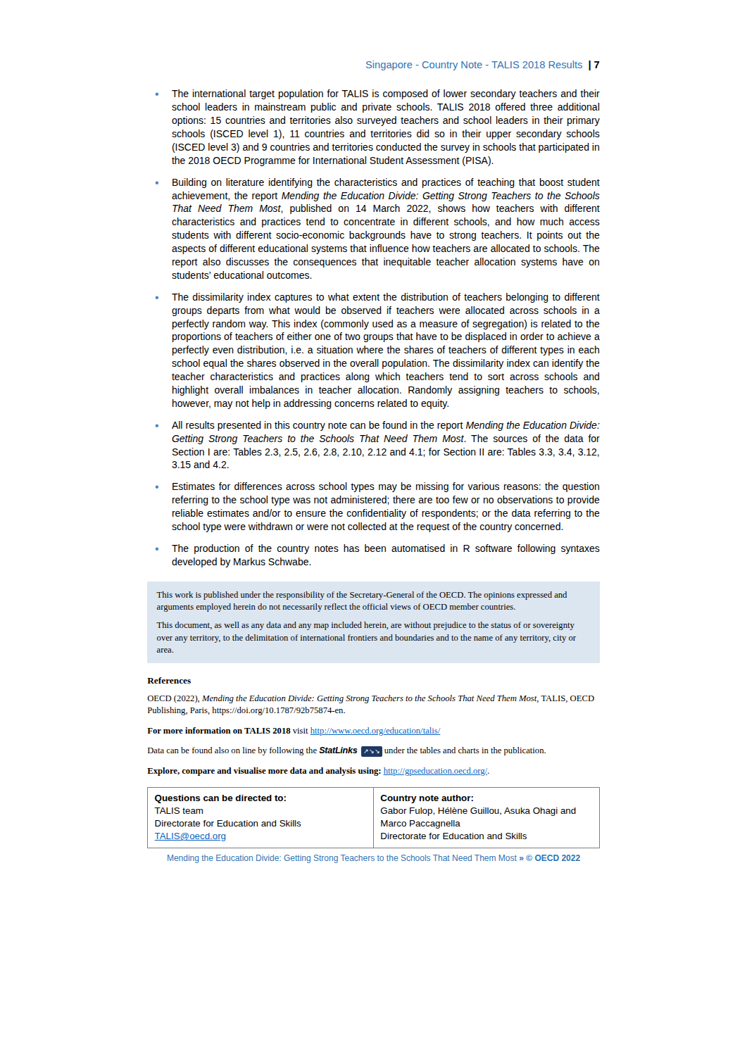Singapore - Country Note - TALIS 2018 Results | 7
The international target population for TALIS is composed of lower secondary teachers and their school leaders in mainstream public and private schools. TALIS 2018 offered three additional options: 15 countries and territories also surveyed teachers and school leaders in their primary schools (ISCED level 1), 11 countries and territories did so in their upper secondary schools (ISCED level 3) and 9 countries and territories conducted the survey in schools that participated in the 2018 OECD Programme for International Student Assessment (PISA).
Building on literature identifying the characteristics and practices of teaching that boost student achievement, the report Mending the Education Divide: Getting Strong Teachers to the Schools That Need Them Most, published on 14 March 2022, shows how teachers with different characteristics and practices tend to concentrate in different schools, and how much access students with different socio-economic backgrounds have to strong teachers. It points out the aspects of different educational systems that influence how teachers are allocated to schools. The report also discusses the consequences that inequitable teacher allocation systems have on students’ educational outcomes.
The dissimilarity index captures to what extent the distribution of teachers belonging to different groups departs from what would be observed if teachers were allocated across schools in a perfectly random way. This index (commonly used as a measure of segregation) is related to the proportions of teachers of either one of two groups that have to be displaced in order to achieve a perfectly even distribution, i.e. a situation where the shares of teachers of different types in each school equal the shares observed in the overall population. The dissimilarity index can identify the teacher characteristics and practices along which teachers tend to sort across schools and highlight overall imbalances in teacher allocation. Randomly assigning teachers to schools, however, may not help in addressing concerns related to equity.
All results presented in this country note can be found in the report Mending the Education Divide: Getting Strong Teachers to the Schools That Need Them Most. The sources of the data for Section I are: Tables 2.3, 2.5, 2.6, 2.8, 2.10, 2.12 and 4.1; for Section II are: Tables 3.3, 3.4, 3.12, 3.15 and 4.2.
Estimates for differences across school types may be missing for various reasons: the question referring to the school type was not administered; there are too few or no observations to provide reliable estimates and/or to ensure the confidentiality of respondents; or the data referring to the school type were withdrawn or were not collected at the request of the country concerned.
The production of the country notes has been automatised in R software following syntaxes developed by Markus Schwabe.
This work is published under the responsibility of the Secretary-General of the OECD. The opinions expressed and arguments employed herein do not necessarily reflect the official views of OECD member countries.
This document, as well as any data and any map included herein, are without prejudice to the status of or sovereignty over any territory, to the delimitation of international frontiers and boundaries and to the name of any territory, city or area.
References
OECD (2022), Mending the Education Divide: Getting Strong Teachers to the Schools That Need Them Most, TALIS, OECD Publishing, Paris, https://doi.org/10.1787/92b75874-en.
For more information on TALIS 2018 visit http://www.oecd.org/education/talis/
Data can be found also on line by following the StatLinks ↗↘↘ under the tables and charts in the publication.
Explore, compare and visualise more data and analysis using: http://gpseducation.oecd.org/.
| Questions can be directed to: TALIS team Directorate for Education and Skills TALIS@oecd.org | Country note author: Gabor Fulop, Hélène Guillou, Asuka Ohagi and Marco Paccagnella Directorate for Education and Skills |
Mending the Education Divide: Getting Strong Teachers to the Schools That Need Them Most » © OECD 2022